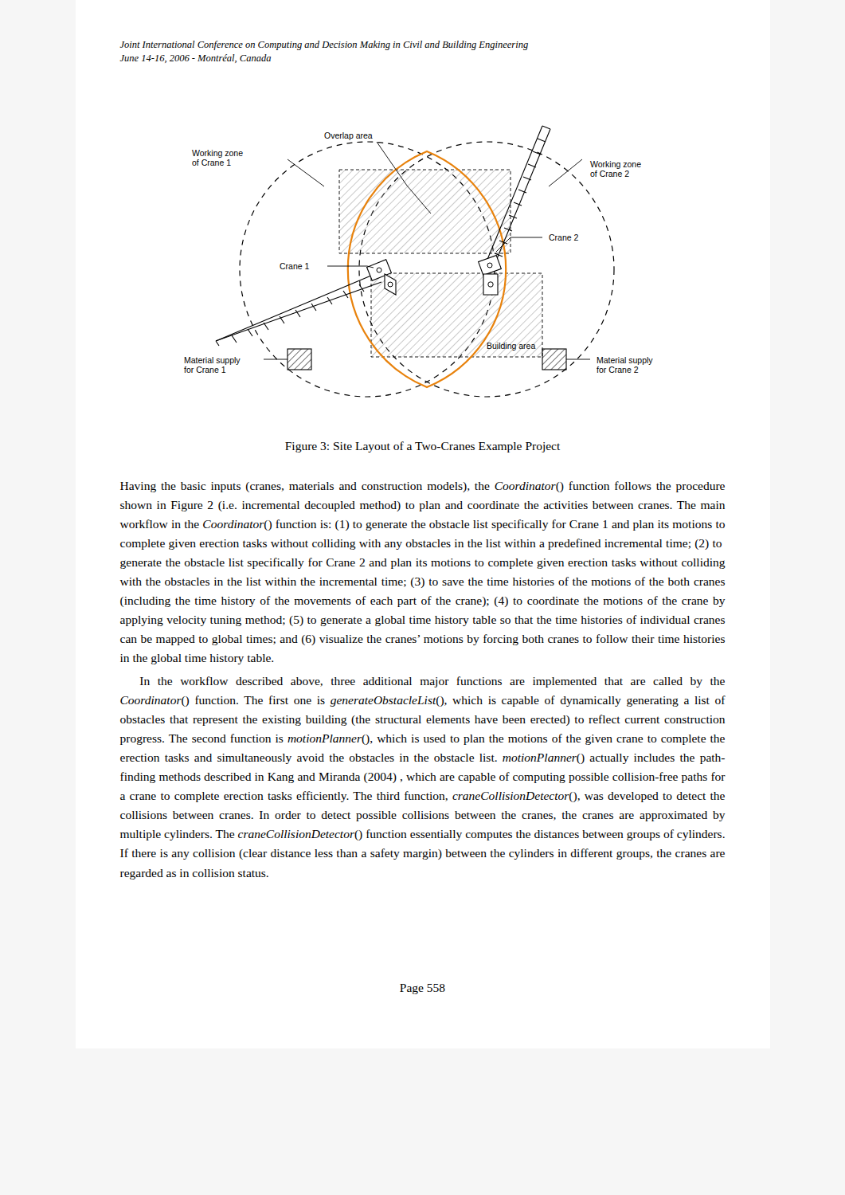Joint International Conference on Computing and Decision Making in Civil and Building Engineering
June 14-16, 2006 - Montréal, Canada
Overlap area Working zone of Crane 1 Working zone of Crane 2 Crane 2 Crane 1 Building area Material supply for Crane 1 Material supply for Crane 2
Figure 3: Site Layout of a Two-Cranes Example Project
Having the basic inputs (cranes, materials and construction models), the Coordinator() function follows the procedure shown in Figure 2 (i.e. incremental decoupled method) to plan and coordinate the activities between cranes. The main workflow in the Coordinator() function is: (1) to generate the obstacle list specifically for Crane 1 and plan its motions to complete given erection tasks without colliding with any obstacles in the list within a predefined incremental time; (2) to generate the obstacle list specifically for Crane 2 and plan its motions to complete given erection tasks without colliding with the obstacles in the list within the incremental time; (3) to save the time histories of the motions of the both cranes (including the time history of the movements of each part of the crane); (4) to coordinate the motions of the crane by applying velocity tuning method; (5) to generate a global time history table so that the time histories of individual cranes can be mapped to global times; and (6) visualize the cranes’ motions by forcing both cranes to follow their time histories in the global time history table.
In the workflow described above, three additional major functions are implemented that are called by the Coordinator() function. The first one is generateObstacleList(), which is capable of dynamically generating a list of obstacles that represent the existing building (the structural elements have been erected) to reflect current construction progress. The second function is motionPlanner(), which is used to plan the motions of the given crane to complete the erection tasks and simultaneously avoid the obstacles in the obstacle list. motionPlanner() actually includes the path-finding methods described in Kang and Miranda (2004) , which are capable of computing possible collision-free paths for a crane to complete erection tasks efficiently. The third function, craneCollisionDetector(), was developed to detect the collisions between cranes. In order to detect possible collisions between the cranes, the cranes are approximated by multiple cylinders. The craneCollisionDetector() function essentially computes the distances between groups of cylinders. If there is any collision (clear distance less than a safety margin) between the cylinders in different groups, the cranes are regarded as in collision status.
Page 558